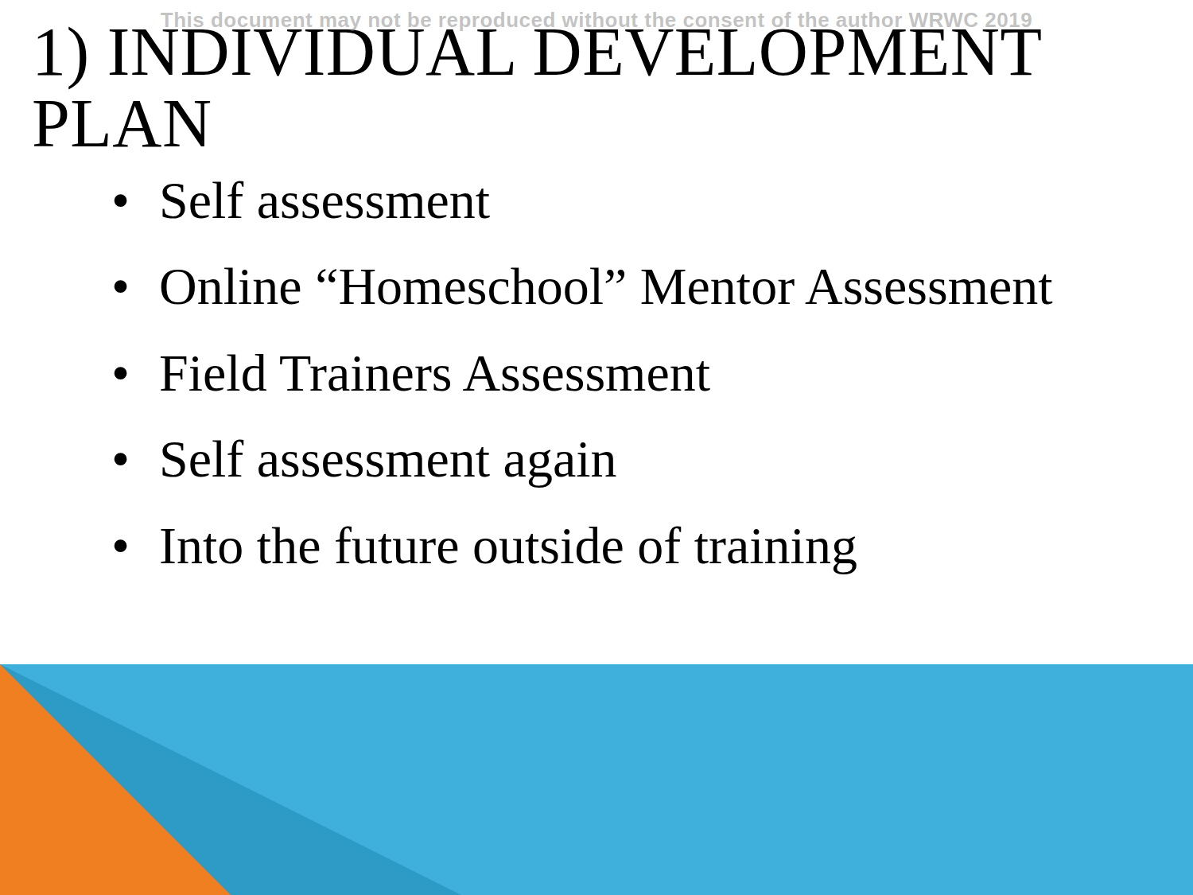This document may not be reproduced without the consent of the author WRWC 2019
1) Individual Development Plan
Self assessment
Online “Homeschool” Mentor Assessment
Field Trainers Assessment
Self assessment again
Into the future outside of training